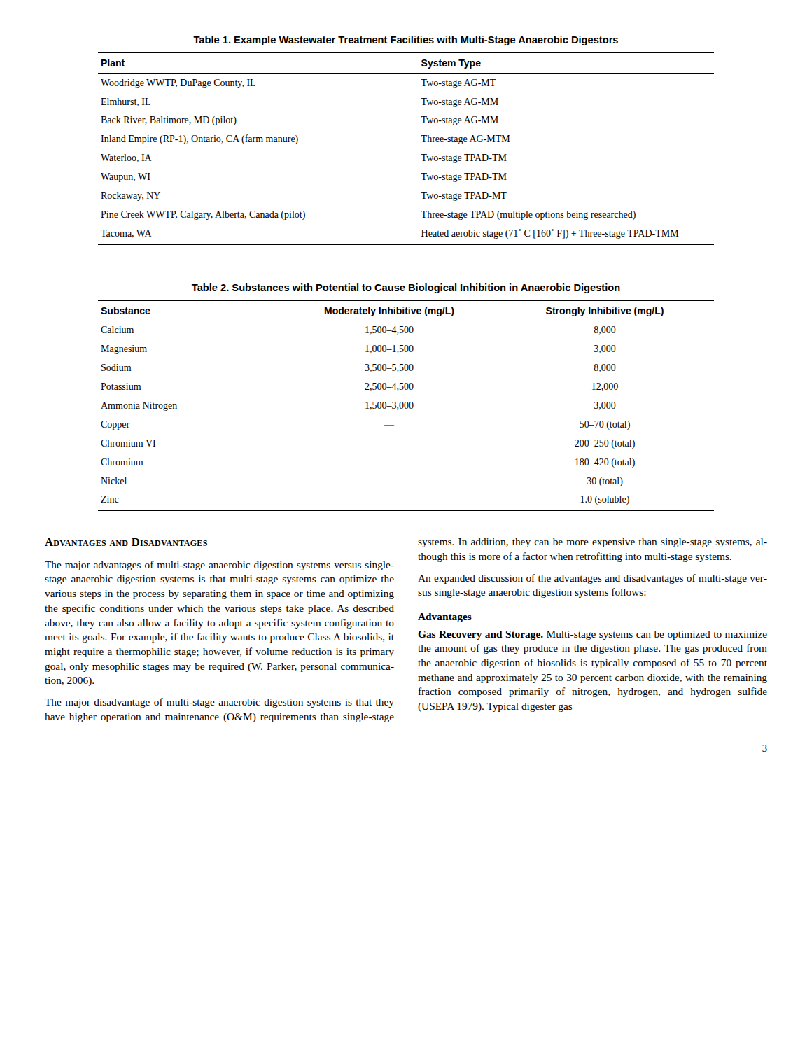Table 1. Example Wastewater Treatment Facilities with Multi-Stage Anaerobic Digestors
| Plant | System Type |
| --- | --- |
| Woodridge WWTP, DuPage County, IL | Two-stage AG-MT |
| Elmhurst, IL | Two-stage AG-MM |
| Back River, Baltimore, MD (pilot) | Two-stage AG-MM |
| Inland Empire (RP-1), Ontario, CA (farm manure) | Three-stage AG-MTM |
| Waterloo, IA | Two-stage TPAD-TM |
| Waupun, WI | Two-stage TPAD-TM |
| Rockaway, NY | Two-stage TPAD-MT |
| Pine Creek WWTP, Calgary, Alberta, Canada (pilot) | Three-stage TPAD (multiple options being researched) |
| Tacoma, WA | Heated aerobic stage (71˚ C [160˚ F]) + Three-stage TPAD-TMM |
Table 2. Substances with Potential to Cause Biological Inhibition in Anaerobic Digestion
| Substance | Moderately Inhibitive (mg/L) | Strongly Inhibitive (mg/L) |
| --- | --- | --- |
| Calcium | 1,500–4,500 | 8,000 |
| Magnesium | 1,000–1,500 | 3,000 |
| Sodium | 3,500–5,500 | 8,000 |
| Potassium | 2,500–4,500 | 12,000 |
| Ammonia Nitrogen | 1,500–3,000 | 3,000 |
| Copper | — | 50–70 (total) |
| Chromium VI | — | 200–250 (total) |
| Chromium | — | 180–420 (total) |
| Nickel | — | 30 (total) |
| Zinc | — | 1.0 (soluble) |
Advantages and Disadvantages
The major advantages of multi-stage anaerobic digestion systems versus single-stage anaerobic digestion systems is that multi-stage systems can optimize the various steps in the process by separating them in space or time and optimizing the specific conditions under which the various steps take place. As described above, they can also allow a facility to adopt a specific system configuration to meet its goals. For example, if the facility wants to produce Class A biosolids, it might require a thermophilic stage; however, if volume reduction is its primary goal, only mesophilic stages may be required (W. Parker, personal communication, 2006).
The major disadvantage of multi-stage anaerobic digestion systems is that they have higher operation and maintenance (O&M) requirements than single-stage systems. In addition, they can be more expensive than single-stage systems, although this is more of a factor when retrofitting into multi-stage systems.
An expanded discussion of the advantages and disadvantages of multi-stage versus single-stage anaerobic digestion systems follows:
Advantages
Gas Recovery and Storage. Multi-stage systems can be optimized to maximize the amount of gas they produce in the digestion phase. The gas produced from the anaerobic digestion of biosolids is typically composed of 55 to 70 percent methane and approximately 25 to 30 percent carbon dioxide, with the remaining fraction composed primarily of nitrogen, hydrogen, and hydrogen sulfide (USEPA 1979). Typical digester gas
3